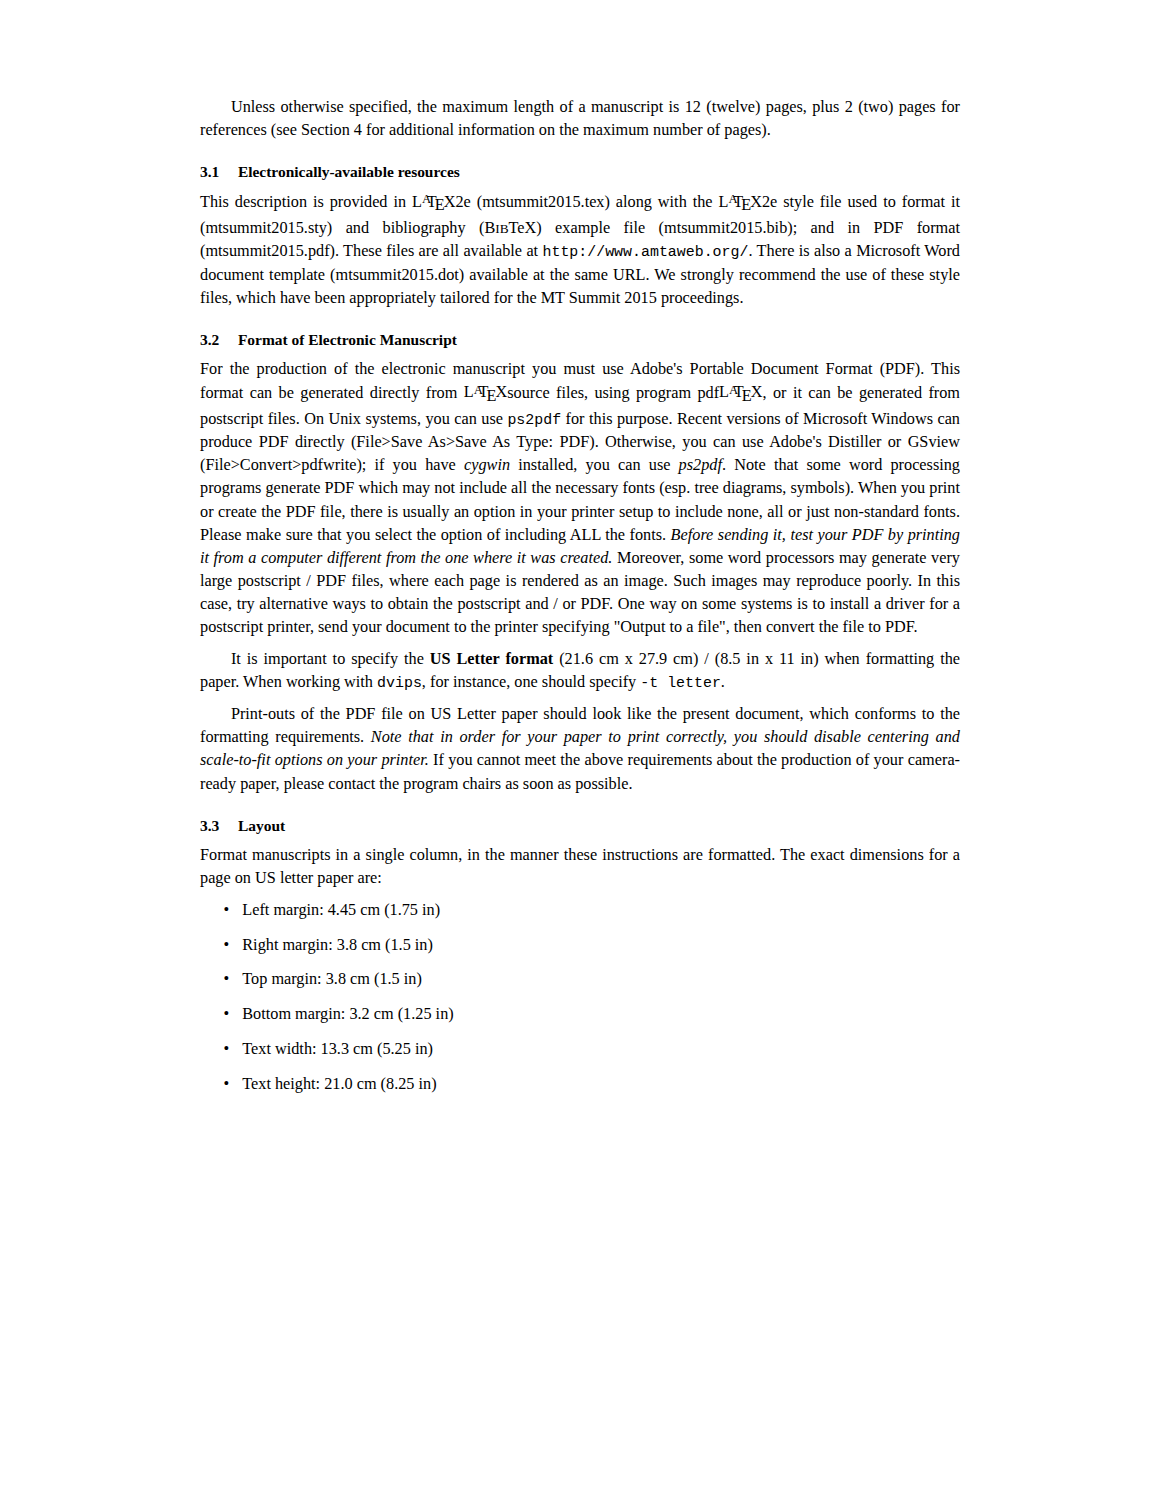Unless otherwise specified, the maximum length of a manuscript is 12 (twelve) pages, plus 2 (two) pages for references (see Section 4 for additional information on the maximum number of pages).
3.1 Electronically-available resources
This description is provided in La Te X2e (mtsummit2015.tex) along with the La Te X2e style file used to format it (mtsummit2015.sty) and bibliography (Bib Te X) example file (mtsummit2015.bib); and in PDF format (mtsummit2015.pdf). These files are all available at http://www.amtaweb.org/. There is also a Microsoft Word document template (mtsummit2015.dot) available at the same URL. We strongly recommend the use of these style files, which have been appropriately tailored for the MT Summit 2015 proceedings.
3.2 Format of Electronic Manuscript
For the production of the electronic manuscript you must use Adobe's Portable Document Format (PDF). This format can be generated directly from La Te Xsource files, using program pdfLa Te X, or it can be generated from postscript files. On Unix systems, you can use ps2pdf for this purpose. Recent versions of Microsoft Windows can produce PDF directly (File>Save As>Save As Type: PDF). Otherwise, you can use Adobe's Distiller or GSview (File>Convert>pdfwrite); if you have cygwin installed, you can use ps2pdf. Note that some word processing programs generate PDF which may not include all the necessary fonts (esp. tree diagrams, symbols). When you print or create the PDF file, there is usually an option in your printer setup to include none, all or just non-standard fonts. Please make sure that you select the option of including ALL the fonts. Before sending it, test your PDF by printing it from a computer different from the one where it was created. Moreover, some word processors may generate very large postscript / PDF files, where each page is rendered as an image. Such images may reproduce poorly. In this case, try alternative ways to obtain the postscript and / or PDF. One way on some systems is to install a driver for a postscript printer, send your document to the printer specifying "Output to a file", then convert the file to PDF.
It is important to specify the US Letter format (21.6 cm x 27.9 cm) / (8.5 in x 11 in) when formatting the paper. When working with dvips, for instance, one should specify -t letter.
Print-outs of the PDF file on US Letter paper should look like the present document, which conforms to the formatting requirements. Note that in order for your paper to print correctly, you should disable centering and scale-to-fit options on your printer. If you cannot meet the above requirements about the production of your camera-ready paper, please contact the program chairs as soon as possible.
3.3 Layout
Format manuscripts in a single column, in the manner these instructions are formatted. The exact dimensions for a page on US letter paper are:
Left margin: 4.45 cm (1.75 in)
Right margin: 3.8 cm (1.5 in)
Top margin: 3.8 cm (1.5 in)
Bottom margin: 3.2 cm (1.25 in)
Text width: 13.3 cm (5.25 in)
Text height: 21.0 cm (8.25 in)